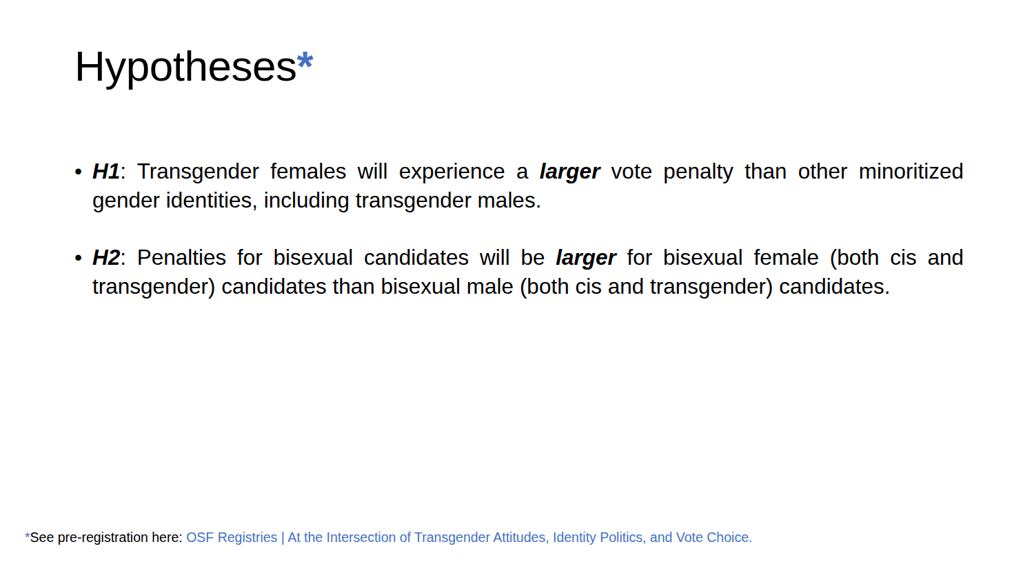Hypotheses*
H1: Transgender females will experience a larger vote penalty than other minoritized gender identities, including transgender males.
H2: Penalties for bisexual candidates will be larger for bisexual female (both cis and transgender) candidates than bisexual male (both cis and transgender) candidates.
*See pre-registration here: OSF Registries | At the Intersection of Transgender Attitudes, Identity Politics, and Vote Choice.